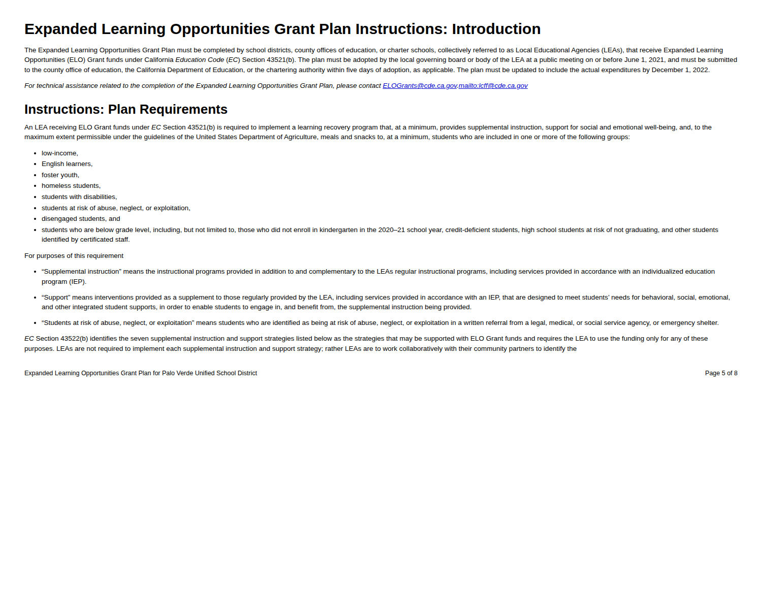Expanded Learning Opportunities Grant Plan Instructions: Introduction
The Expanded Learning Opportunities Grant Plan must be completed by school districts, county offices of education, or charter schools, collectively referred to as Local Educational Agencies (LEAs), that receive Expanded Learning Opportunities (ELO) Grant funds under California Education Code (EC) Section 43521(b). The plan must be adopted by the local governing board or body of the LEA at a public meeting on or before June 1, 2021, and must be submitted to the county office of education, the California Department of Education, or the chartering authority within five days of adoption, as applicable. The plan must be updated to include the actual expenditures by December 1, 2022.
For technical assistance related to the completion of the Expanded Learning Opportunities Grant Plan, please contact ELOGrants@cde.ca.gov.mailto:lcff@cde.ca.gov
Instructions: Plan Requirements
An LEA receiving ELO Grant funds under EC Section 43521(b) is required to implement a learning recovery program that, at a minimum, provides supplemental instruction, support for social and emotional well-being, and, to the maximum extent permissible under the guidelines of the United States Department of Agriculture, meals and snacks to, at a minimum, students who are included in one or more of the following groups:
low-income,
English learners,
foster youth,
homeless students,
students with disabilities,
students at risk of abuse, neglect, or exploitation,
disengaged students, and
students who are below grade level, including, but not limited to, those who did not enroll in kindergarten in the 2020–21 school year, credit-deficient students, high school students at risk of not graduating, and other students identified by certificated staff.
For purposes of this requirement
“Supplemental instruction” means the instructional programs provided in addition to and complementary to the LEAs regular instructional programs, including services provided in accordance with an individualized education program (IEP).
“Support” means interventions provided as a supplement to those regularly provided by the LEA, including services provided in accordance with an IEP, that are designed to meet students’ needs for behavioral, social, emotional, and other integrated student supports, in order to enable students to engage in, and benefit from, the supplemental instruction being provided.
“Students at risk of abuse, neglect, or exploitation” means students who are identified as being at risk of abuse, neglect, or exploitation in a written referral from a legal, medical, or social service agency, or emergency shelter.
EC Section 43522(b) identifies the seven supplemental instruction and support strategies listed below as the strategies that may be supported with ELO Grant funds and requires the LEA to use the funding only for any of these purposes. LEAs are not required to implement each supplemental instruction and support strategy; rather LEAs are to work collaboratively with their community partners to identify the
Expanded Learning Opportunities Grant Plan for Palo Verde Unified School District
Page 5 of 8